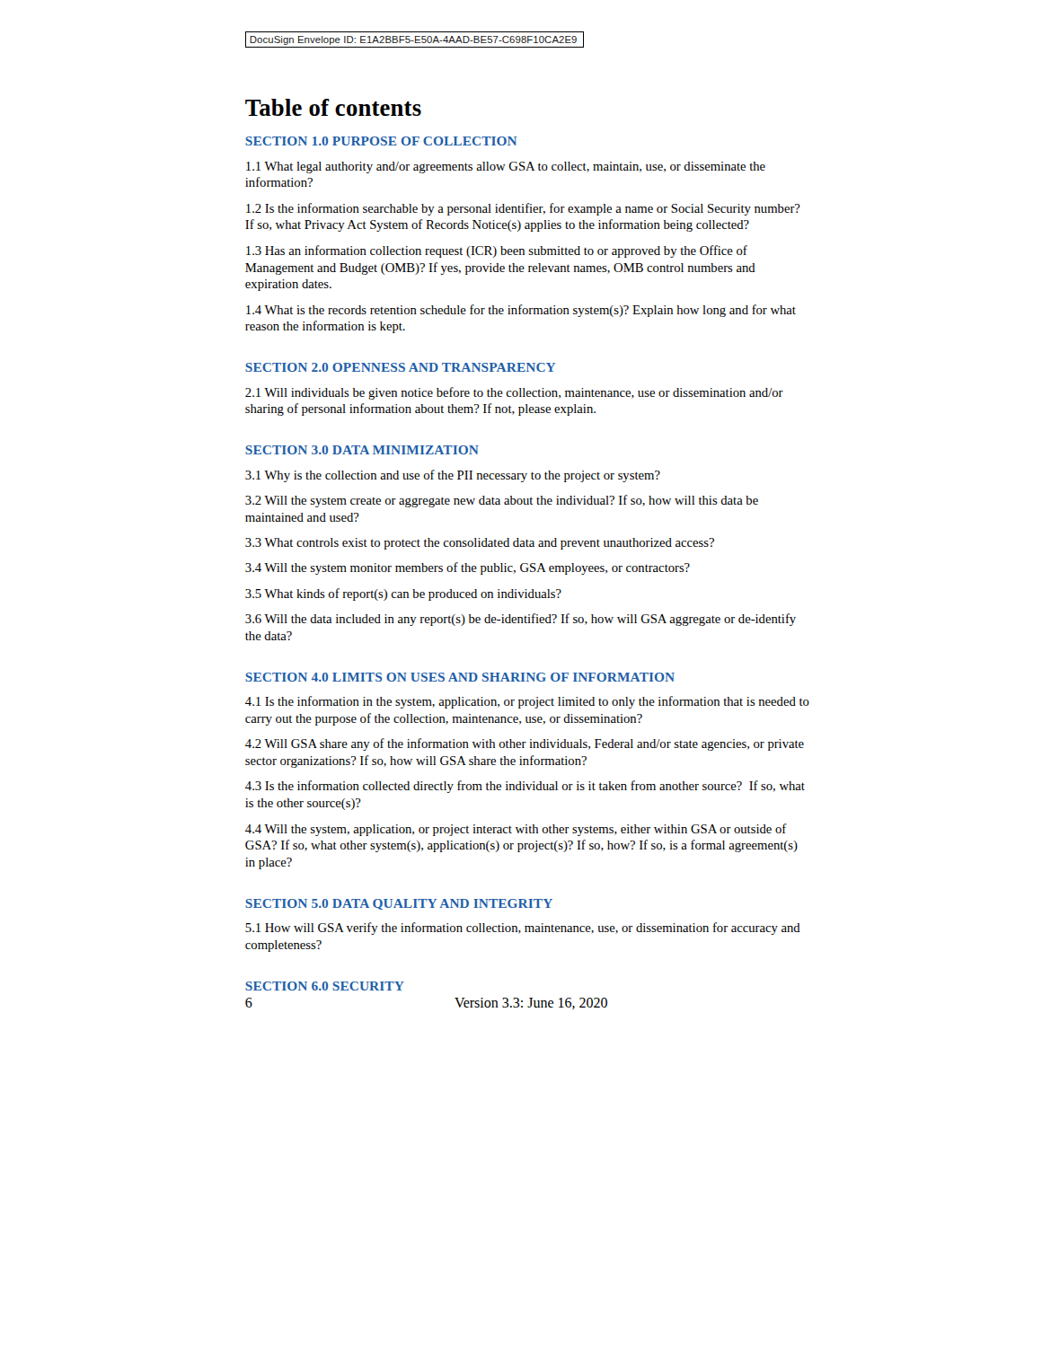DocuSign Envelope ID: E1A2BBF5-E50A-4AAD-BE57-C698F10CA2E9
Table of contents
SECTION 1.0 PURPOSE OF COLLECTION
1.1 What legal authority and/or agreements allow GSA to collect, maintain, use, or disseminate the information?
1.2 Is the information searchable by a personal identifier, for example a name or Social Security number? If so, what Privacy Act System of Records Notice(s) applies to the information being collected?
1.3 Has an information collection request (ICR) been submitted to or approved by the Office of Management and Budget (OMB)? If yes, provide the relevant names, OMB control numbers and expiration dates.
1.4 What is the records retention schedule for the information system(s)? Explain how long and for what reason the information is kept.
SECTION 2.0 OPENNESS AND TRANSPARENCY
2.1 Will individuals be given notice before to the collection, maintenance, use or dissemination and/or sharing of personal information about them? If not, please explain.
SECTION 3.0 DATA MINIMIZATION
3.1 Why is the collection and use of the PII necessary to the project or system?
3.2 Will the system create or aggregate new data about the individual? If so, how will this data be maintained and used?
3.3 What controls exist to protect the consolidated data and prevent unauthorized access?
3.4 Will the system monitor members of the public, GSA employees, or contractors?
3.5 What kinds of report(s) can be produced on individuals?
3.6 Will the data included in any report(s) be de-identified? If so, how will GSA aggregate or de-identify the data?
SECTION 4.0 LIMITS ON USES AND SHARING OF INFORMATION
4.1 Is the information in the system, application, or project limited to only the information that is needed to carry out the purpose of the collection, maintenance, use, or dissemination?
4.2 Will GSA share any of the information with other individuals, Federal and/or state agencies, or private sector organizations? If so, how will GSA share the information?
4.3 Is the information collected directly from the individual or is it taken from another source? If so, what is the other source(s)?
4.4 Will the system, application, or project interact with other systems, either within GSA or outside of GSA? If so, what other system(s), application(s) or project(s)? If so, how? If so, is a formal agreement(s) in place?
SECTION 5.0 DATA QUALITY AND INTEGRITY
5.1 How will GSA verify the information collection, maintenance, use, or dissemination for accuracy and completeness?
SECTION 6.0 SECURITY
6
Version 3.3: June 16, 2020